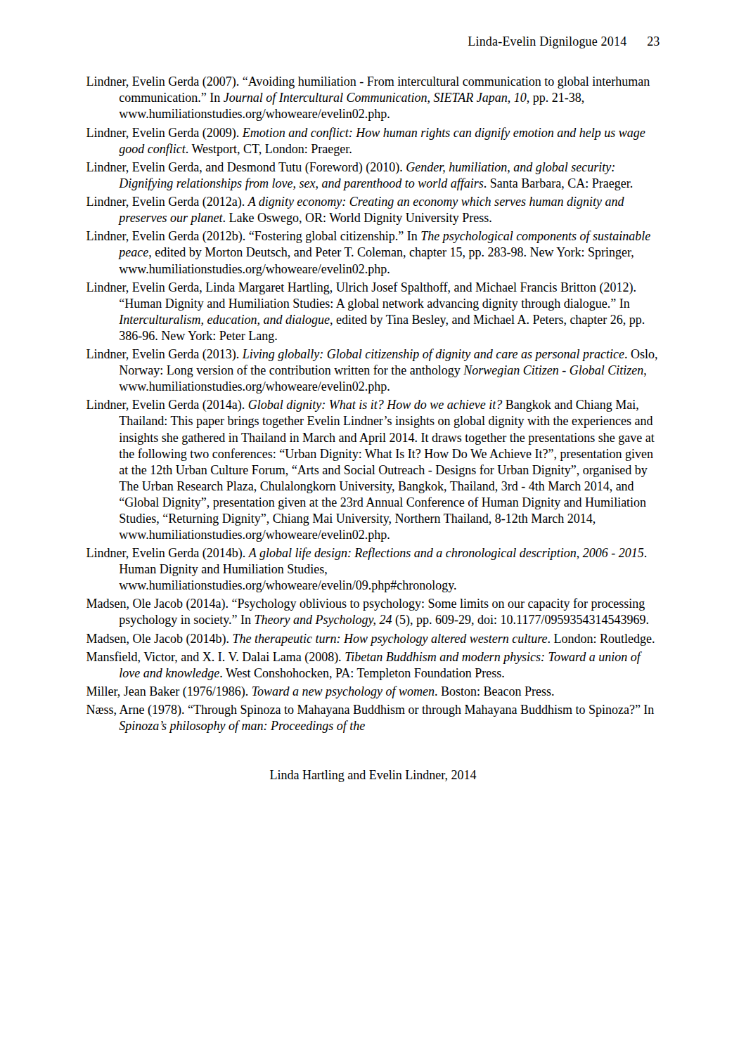Linda-Evelin Dignilogue 201423
Lindner, Evelin Gerda (2007). “Avoiding humiliation - From intercultural communication to global interhuman communication.” In Journal of Intercultural Communication, SIETAR Japan, 10, pp. 21-38, www.humiliationstudies.org/whoweare/evelin02.php.
Lindner, Evelin Gerda (2009). Emotion and conflict: How human rights can dignify emotion and help us wage good conflict. Westport, CT, London: Praeger.
Lindner, Evelin Gerda, and Desmond Tutu (Foreword) (2010). Gender, humiliation, and global security: Dignifying relationships from love, sex, and parenthood to world affairs. Santa Barbara, CA: Praeger.
Lindner, Evelin Gerda (2012a). A dignity economy: Creating an economy which serves human dignity and preserves our planet. Lake Oswego, OR: World Dignity University Press.
Lindner, Evelin Gerda (2012b). “Fostering global citizenship.” In The psychological components of sustainable peace, edited by Morton Deutsch, and Peter T. Coleman, chapter 15, pp. 283-98. New York: Springer, www.humiliationstudies.org/whoweare/evelin02.php.
Lindner, Evelin Gerda, Linda Margaret Hartling, Ulrich Josef Spalthoff, and Michael Francis Britton (2012). “Human Dignity and Humiliation Studies: A global network advancing dignity through dialogue.” In Interculturalism, education, and dialogue, edited by Tina Besley, and Michael A. Peters, chapter 26, pp. 386-96. New York: Peter Lang.
Lindner, Evelin Gerda (2013). Living globally: Global citizenship of dignity and care as personal practice. Oslo, Norway: Long version of the contribution written for the anthology Norwegian Citizen - Global Citizen, www.humiliationstudies.org/whoweare/evelin02.php.
Lindner, Evelin Gerda (2014a). Global dignity: What is it? How do we achieve it? Bangkok and Chiang Mai, Thailand: This paper brings together Evelin Lindner’s insights on global dignity with the experiences and insights she gathered in Thailand in March and April 2014. It draws together the presentations she gave at the following two conferences: “Urban Dignity: What Is It? How Do We Achieve It?”, presentation given at the 12th Urban Culture Forum, “Arts and Social Outreach - Designs for Urban Dignity”, organised by The Urban Research Plaza, Chulalongkorn University, Bangkok, Thailand, 3rd - 4th March 2014, and “Global Dignity”, presentation given at the 23rd Annual Conference of Human Dignity and Humiliation Studies, “Returning Dignity”, Chiang Mai University, Northern Thailand, 8-12th March 2014, www.humiliationstudies.org/whoweare/evelin02.php.
Lindner, Evelin Gerda (2014b). A global life design: Reflections and a chronological description, 2006 - 2015. Human Dignity and Humiliation Studies, www.humiliationstudies.org/whoweare/evelin/09.php#chronology.
Madsen, Ole Jacob (2014a). “Psychology oblivious to psychology: Some limits on our capacity for processing psychology in society.” In Theory and Psychology, 24 (5), pp. 609-29, doi: 10.1177/0959354314543969.
Madsen, Ole Jacob (2014b). The therapeutic turn: How psychology altered western culture. London: Routledge.
Mansfield, Victor, and X. I. V. Dalai Lama (2008). Tibetan Buddhism and modern physics: Toward a union of love and knowledge. West Conshohocken, PA: Templeton Foundation Press.
Miller, Jean Baker (1976/1986). Toward a new psychology of women. Boston: Beacon Press.
Næss, Arne (1978). “Through Spinoza to Mahayana Buddhism or through Mahayana Buddhism to Spinoza?” In Spinoza’s philosophy of man: Proceedings of the
Linda Hartling and Evelin Lindner, 2014